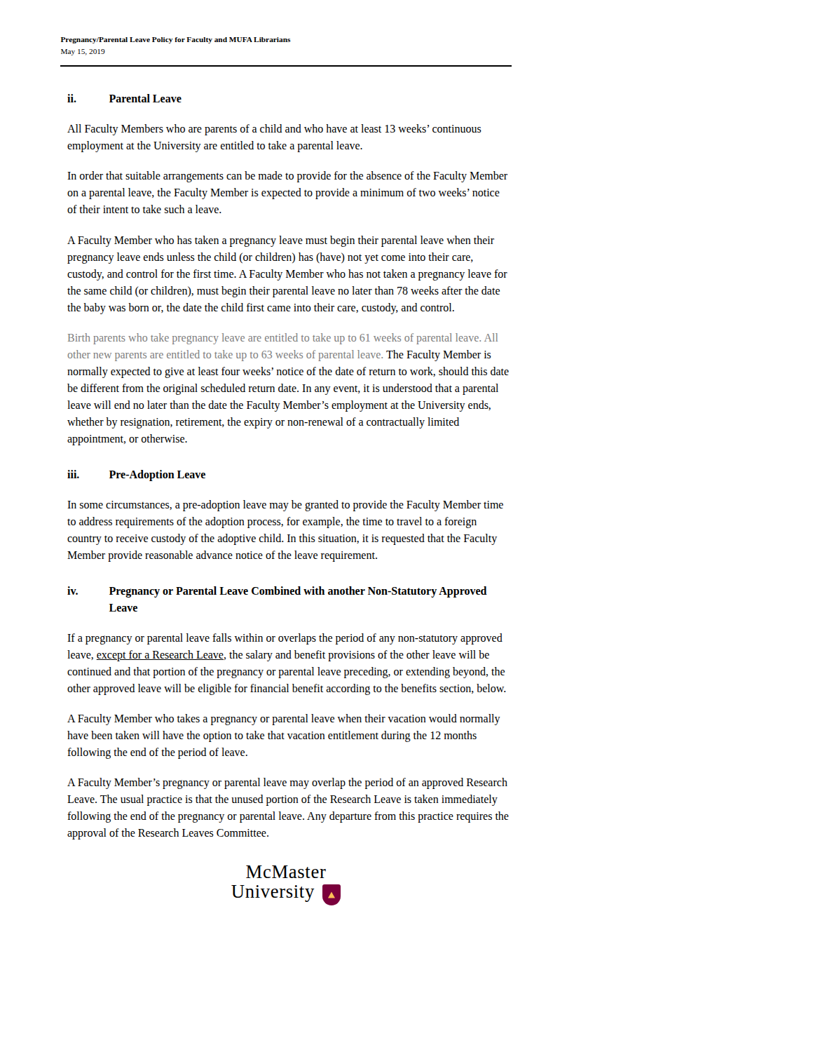Pregnancy/Parental Leave Policy for Faculty and MUFA Librarians
May 15, 2019
ii. Parental Leave
All Faculty Members who are parents of a child and who have at least 13 weeks’ continuous employment at the University are entitled to take a parental leave.
In order that suitable arrangements can be made to provide for the absence of the Faculty Member on a parental leave, the Faculty Member is expected to provide a minimum of two weeks’ notice of their intent to take such a leave.
A Faculty Member who has taken a pregnancy leave must begin their parental leave when their pregnancy leave ends unless the child (or children) has (have) not yet come into their care, custody, and control for the first time. A Faculty Member who has not taken a pregnancy leave for the same child (or children), must begin their parental leave no later than 78 weeks after the date the baby was born or, the date the child first came into their care, custody, and control.
Birth parents who take pregnancy leave are entitled to take up to 61 weeks of parental leave. All other new parents are entitled to take up to 63 weeks of parental leave. The Faculty Member is normally expected to give at least four weeks’ notice of the date of return to work, should this date be different from the original scheduled return date. In any event, it is understood that a parental leave will end no later than the date the Faculty Member’s employment at the University ends, whether by resignation, retirement, the expiry or non-renewal of a contractually limited appointment, or otherwise.
iii. Pre-Adoption Leave
In some circumstances, a pre-adoption leave may be granted to provide the Faculty Member time to address requirements of the adoption process, for example, the time to travel to a foreign country to receive custody of the adoptive child. In this situation, it is requested that the Faculty Member provide reasonable advance notice of the leave requirement.
iv. Pregnancy or Parental Leave Combined with another Non-Statutory Approved Leave
If a pregnancy or parental leave falls within or overlaps the period of any non-statutory approved leave, except for a Research Leave, the salary and benefit provisions of the other leave will be continued and that portion of the pregnancy or parental leave preceding, or extending beyond, the other approved leave will be eligible for financial benefit according to the benefits section, below.
A Faculty Member who takes a pregnancy or parental leave when their vacation would normally have been taken will have the option to take that vacation entitlement during the 12 months following the end of the period of leave.
A Faculty Member’s pregnancy or parental leave may overlap the period of an approved Research Leave. The usual practice is that the unused portion of the Research Leave is taken immediately following the end of the pregnancy or parental leave. Any departure from this practice requires the approval of the Research Leaves Committee.
McMaster University